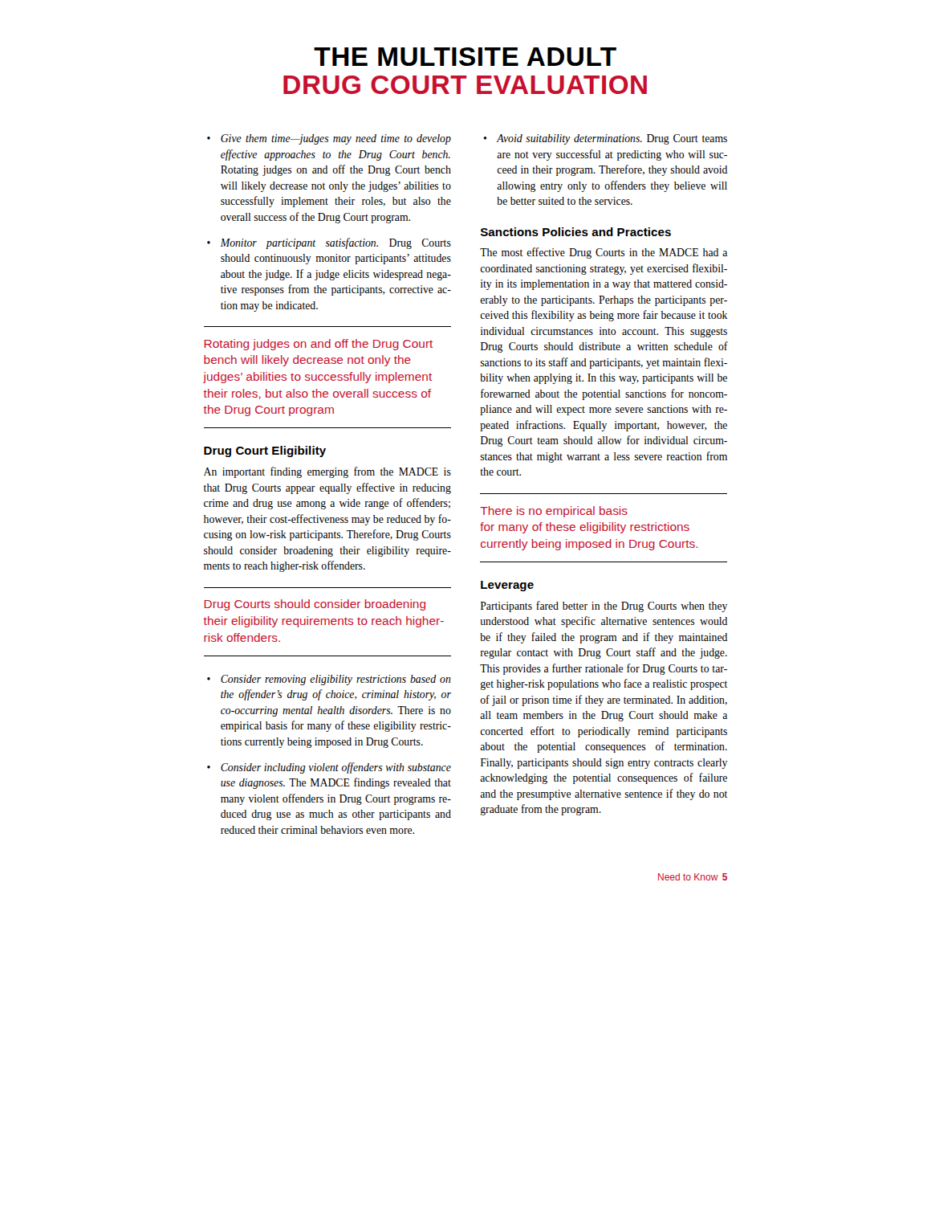THE MULTISITE ADULT
DRUG COURT EVALUATION
Give them time—judges may need time to develop effective approaches to the Drug Court bench. Rotating judges on and off the Drug Court bench will likely decrease not only the judges’ abilities to successfully implement their roles, but also the overall success of the Drug Court program.
Monitor participant satisfaction. Drug Courts should continuously monitor participants’ attitudes about the judge. If a judge elicits widespread negative responses from the participants, corrective action may be indicated.
Rotating judges on and off the Drug Court bench will likely decrease not only the judges’ abilities to successfully implement their roles, but also the overall success of the Drug Court program
Drug Court Eligibility
An important finding emerging from the MADCE is that Drug Courts appear equally effective in reducing crime and drug use among a wide range of offenders; however, their cost-effectiveness may be reduced by focusing on low-risk participants. Therefore, Drug Courts should consider broadening their eligibility requirements to reach higher-risk offenders.
Drug Courts should consider broadening their eligibility requirements to reach higher-risk offenders.
Consider removing eligibility restrictions based on the offender’s drug of choice, criminal history, or co-occurring mental health disorders. There is no empirical basis for many of these eligibility restrictions currently being imposed in Drug Courts.
Consider including violent offenders with substance use diagnoses. The MADCE findings revealed that many violent offenders in Drug Court programs reduced drug use as much as other participants and reduced their criminal behaviors even more.
Avoid suitability determinations. Drug Court teams are not very successful at predicting who will succeed in their program. Therefore, they should avoid allowing entry only to offenders they believe will be better suited to the services.
Sanctions Policies and Practices
The most effective Drug Courts in the MADCE had a coordinated sanctioning strategy, yet exercised flexibility in its implementation in a way that mattered considerably to the participants. Perhaps the participants perceived this flexibility as being more fair because it took individual circumstances into account. This suggests Drug Courts should distribute a written schedule of sanctions to its staff and participants, yet maintain flexibility when applying it. In this way, participants will be forewarned about the potential sanctions for noncompliance and will expect more severe sanctions with repeated infractions. Equally important, however, the Drug Court team should allow for individual circumstances that might warrant a less severe reaction from the court.
There is no empirical basis
for many of these eligibility restrictions currently being imposed in Drug Courts.
Leverage
Participants fared better in the Drug Courts when they understood what specific alternative sentences would be if they failed the program and if they maintained regular contact with Drug Court staff and the judge. This provides a further rationale for Drug Courts to target higher-risk populations who face a realistic prospect of jail or prison time if they are terminated. In addition, all team members in the Drug Court should make a concerted effort to periodically remind participants about the potential consequences of termination. Finally, participants should sign entry contracts clearly acknowledging the potential consequences of failure and the presumptive alternative sentence if they do not graduate from the program.
Need to Know 5